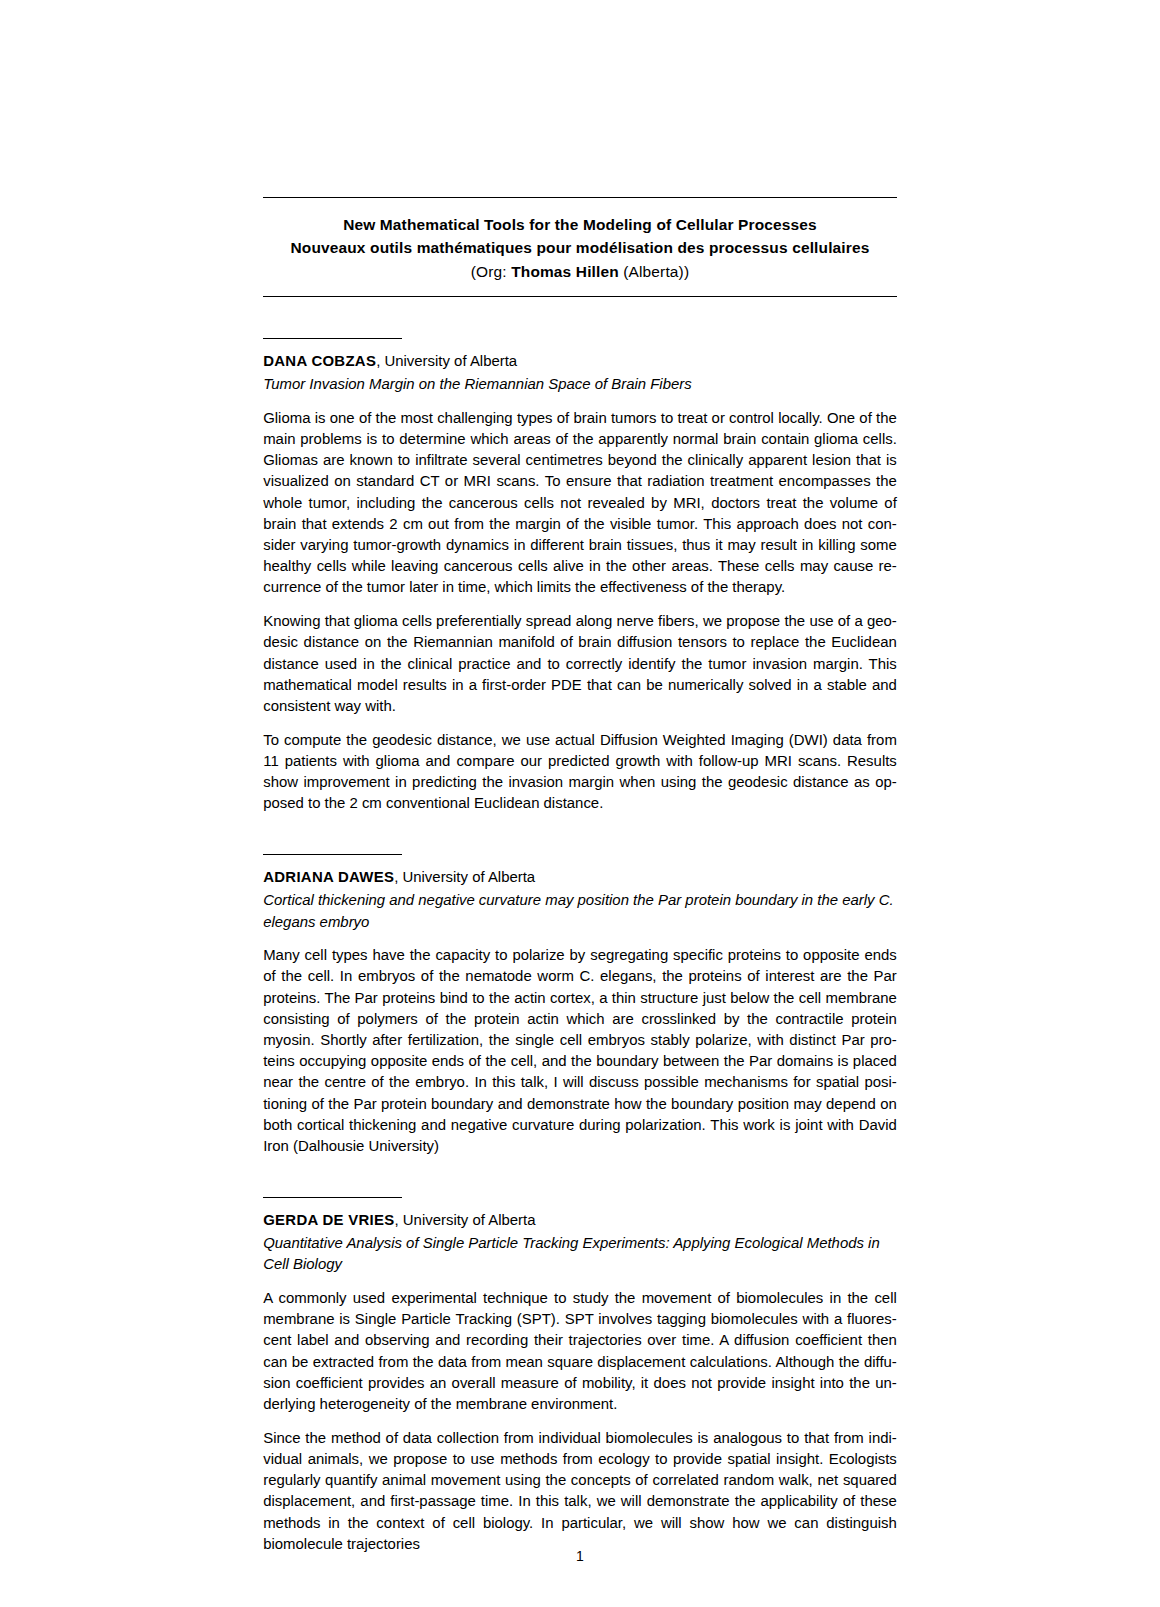New Mathematical Tools for the Modeling of Cellular Processes
Nouveaux outils mathématiques pour modélisation des processus cellulaires
(Org: Thomas Hillen (Alberta))
DANA COBZAS, University of Alberta
Tumor Invasion Margin on the Riemannian Space of Brain Fibers
Glioma is one of the most challenging types of brain tumors to treat or control locally. One of the main problems is to determine which areas of the apparently normal brain contain glioma cells. Gliomas are known to infiltrate several centimetres beyond the clinically apparent lesion that is visualized on standard CT or MRI scans. To ensure that radiation treatment encompasses the whole tumor, including the cancerous cells not revealed by MRI, doctors treat the volume of brain that extends 2 cm out from the margin of the visible tumor. This approach does not consider varying tumor-growth dynamics in different brain tissues, thus it may result in killing some healthy cells while leaving cancerous cells alive in the other areas. These cells may cause recurrence of the tumor later in time, which limits the effectiveness of the therapy.
Knowing that glioma cells preferentially spread along nerve fibers, we propose the use of a geodesic distance on the Riemannian manifold of brain diffusion tensors to replace the Euclidean distance used in the clinical practice and to correctly identify the tumor invasion margin. This mathematical model results in a first-order PDE that can be numerically solved in a stable and consistent way with.
To compute the geodesic distance, we use actual Diffusion Weighted Imaging (DWI) data from 11 patients with glioma and compare our predicted growth with follow-up MRI scans. Results show improvement in predicting the invasion margin when using the geodesic distance as opposed to the 2 cm conventional Euclidean distance.
ADRIANA DAWES, University of Alberta
Cortical thickening and negative curvature may position the Par protein boundary in the early C. elegans embryo
Many cell types have the capacity to polarize by segregating specific proteins to opposite ends of the cell. In embryos of the nematode worm C. elegans, the proteins of interest are the Par proteins. The Par proteins bind to the actin cortex, a thin structure just below the cell membrane consisting of polymers of the protein actin which are crosslinked by the contractile protein myosin. Shortly after fertilization, the single cell embryos stably polarize, with distinct Par proteins occupying opposite ends of the cell, and the boundary between the Par domains is placed near the centre of the embryo. In this talk, I will discuss possible mechanisms for spatial positioning of the Par protein boundary and demonstrate how the boundary position may depend on both cortical thickening and negative curvature during polarization. This work is joint with David Iron (Dalhousie University)
GERDA DE VRIES, University of Alberta
Quantitative Analysis of Single Particle Tracking Experiments: Applying Ecological Methods in Cell Biology
A commonly used experimental technique to study the movement of biomolecules in the cell membrane is Single Particle Tracking (SPT). SPT involves tagging biomolecules with a fluorescent label and observing and recording their trajectories over time. A diffusion coefficient then can be extracted from the data from mean square displacement calculations. Although the diffusion coefficient provides an overall measure of mobility, it does not provide insight into the underlying heterogeneity of the membrane environment.
Since the method of data collection from individual biomolecules is analogous to that from individual animals, we propose to use methods from ecology to provide spatial insight. Ecologists regularly quantify animal movement using the concepts of correlated random walk, net squared displacement, and first-passage time. In this talk, we will demonstrate the applicability of these methods in the context of cell biology. In particular, we will show how we can distinguish biomolecule trajectories
1